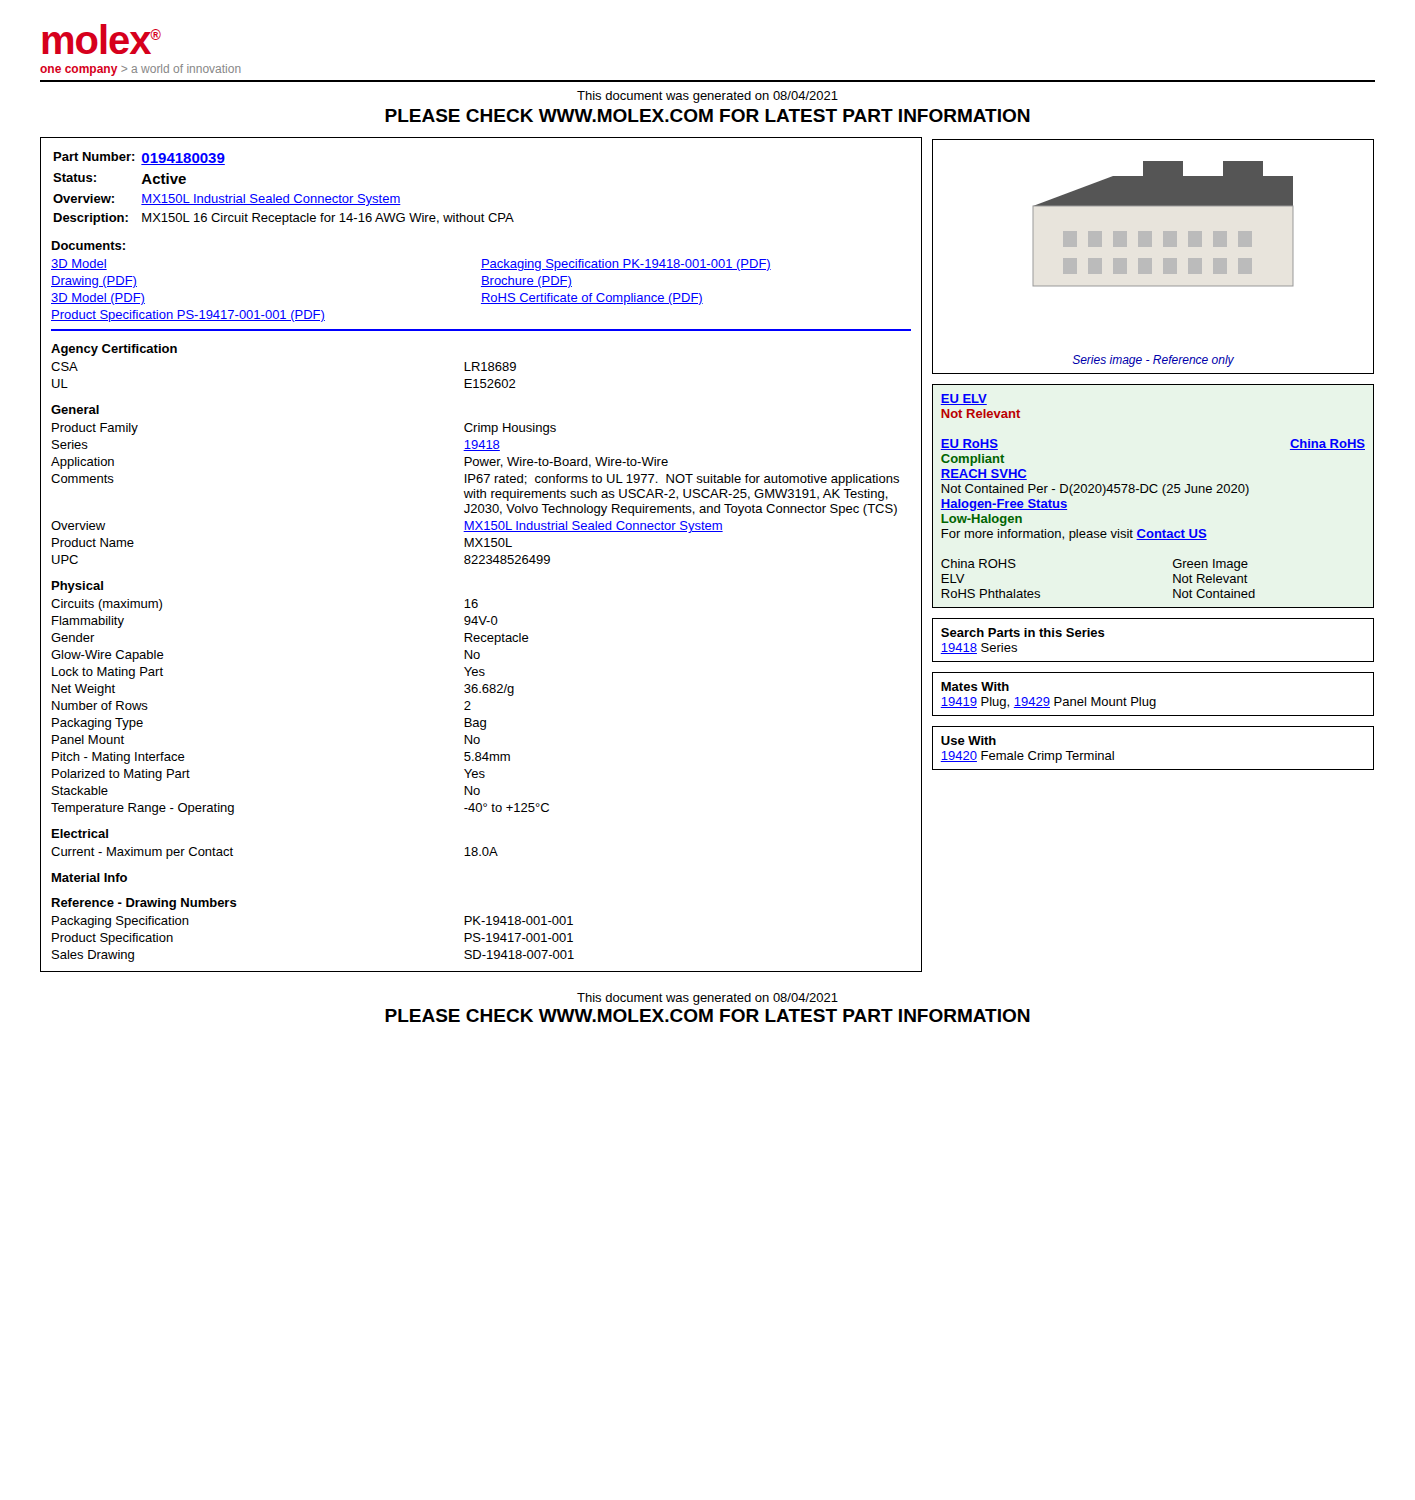molex®
one company > a world of innovation
This document was generated on 08/04/2021
PLEASE CHECK WWW.MOLEX.COM FOR LATEST PART INFORMATION
| / Part Number: / 0194180039 / / Status: / Active / / Overview: / MX150L Industrial Sealed Connector System / / Description: / MX150L 16 Circuit Receptacle for 14-16 AWG Wire, without CPA / Documents: / 3D Model / Packaging Specification PK-19418-001-001 (PDF) / / Drawing (PDF) / Brochure (PDF) / / 3D Model (PDF) / RoHS Certificate of Compliance (PDF) / / Product Specification PS-19417-001-001 (PDF) / / Agency Certification / CSA / LR18689 / / UL / E152602 / General / Product Family / Crimp Housings / / Series / 19418 / / Application / Power, Wire-to-Board, Wire-to-Wire / / Comments / IP67 rated; conforms to UL 1977. NOT suitable for automotive applications with requirements such as USCAR-2, USCAR-25, GMW3191, AK Testing, J2030, Volvo Technology Requirements, and Toyota Connector Spec (TCS) / / Overview / MX150L Industrial Sealed Connector System / / Product Name / MX150L / / UPC / 822348526499 / Physical / Circuits (maximum) / 16 / / Flammability / 94V-0 / / Gender / Receptacle / / Glow-Wire Capable / No / / Lock to Mating Part / Yes / / Net Weight / 36.682/g / / Number of Rows / 2 / / Packaging Type / Bag / / Panel Mount / No / / Pitch - Mating Interface / 5.84mm / / Polarized to Mating Part / Yes / / Stackable / No / / Temperature Range - Operating / -40° to +125°C / Electrical / Current - Maximum per Contact / 18.0A / Material Info Reference - Drawing Numbers / Packaging Specification / PK-19418-001-001 / / Product Specification / PS-19417-001-001 / / Sales Drawing / SD-19418-007-001 / | Series image - Reference only EU ELV Not Relevant / EU RoHS / China RoHS / Compliant REACH SVHC Not Contained Per - D(2020)4578-DC (25 June 2020) Halogen-Free Status Low-Halogen For more information, please visit Contact US / China ROHS / Green Image / / ELV / Not Relevant / / RoHS Phthalates / Not Contained / Search Parts in this Series 19418 Series Mates With 19419 Plug, 19429 Panel Mount Plug Use With 19420 Female Crimp Terminal |
This document was generated on 08/04/2021
PLEASE CHECK WWW.MOLEX.COM FOR LATEST PART INFORMATION